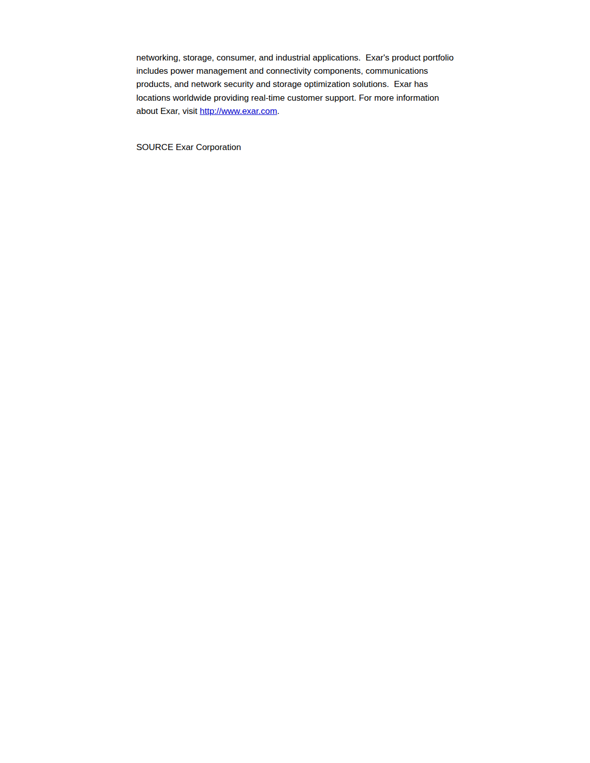networking, storage, consumer, and industrial applications. Exar's product portfolio includes power management and connectivity components, communications products, and network security and storage optimization solutions. Exar has locations worldwide providing real-time customer support. For more information about Exar, visit http://www.exar.com.
SOURCE Exar Corporation